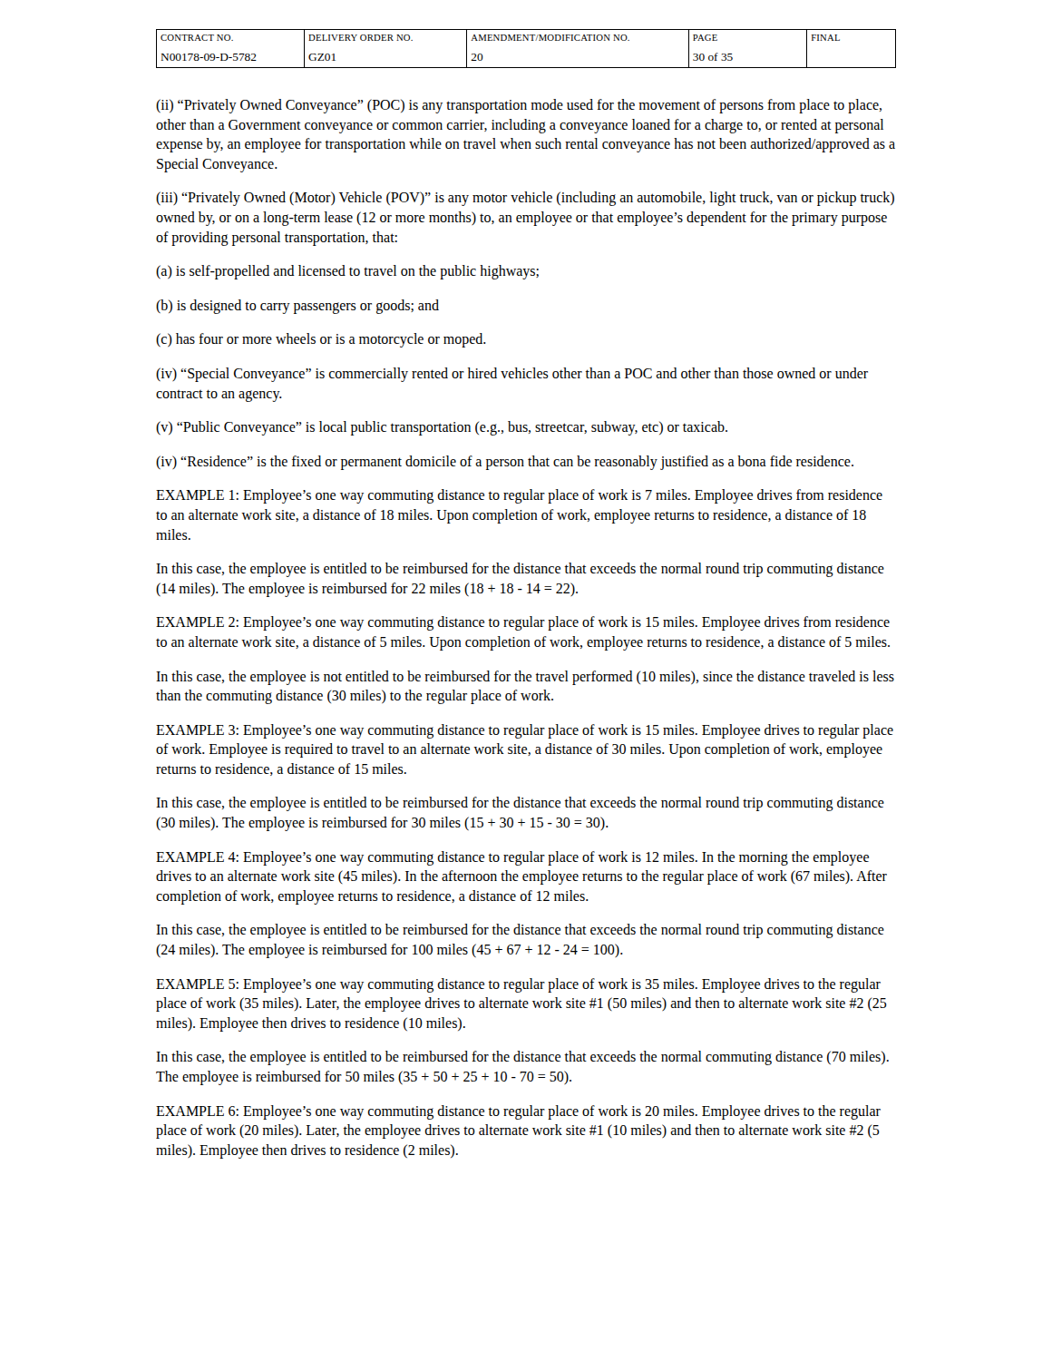| CONTRACT NO. N00178-09-D-5782 | DELIVERY ORDER NO. GZ01 | AMENDMENT/MODIFICATION NO. 20 | PAGE 30 of 35 | FINAL |
(ii) “Privately Owned Conveyance” (POC) is any transportation mode used for the movement of persons from place to place, other than a Government conveyance or common carrier, including a conveyance loaned for a charge to, or rented at personal expense by, an employee for transportation while on travel when such rental conveyance has not been authorized/approved as a Special Conveyance.
(iii) “Privately Owned (Motor) Vehicle (POV)” is any motor vehicle (including an automobile, light truck, van or pickup truck) owned by, or on a long-term lease (12 or more months) to, an employee or that employee’s dependent for the primary purpose of providing personal transportation, that:
(a) is self-propelled and licensed to travel on the public highways;
(b) is designed to carry passengers or goods; and
(c) has four or more wheels or is a motorcycle or moped.
(iv) “Special Conveyance” is commercially rented or hired vehicles other than a POC and other than those owned or under contract to an agency.
(v) “Public Conveyance” is local public transportation (e.g., bus, streetcar, subway, etc) or taxicab.
(iv) “Residence” is the fixed or permanent domicile of a person that can be reasonably justified as a bona fide residence.
EXAMPLE 1: Employee’s one way commuting distance to regular place of work is 7 miles. Employee drives from residence to an alternate work site, a distance of 18 miles. Upon completion of work, employee returns to residence, a distance of 18 miles.
In this case, the employee is entitled to be reimbursed for the distance that exceeds the normal round trip commuting distance (14 miles). The employee is reimbursed for 22 miles (18 + 18 - 14 = 22).
EXAMPLE 2: Employee’s one way commuting distance to regular place of work is 15 miles. Employee drives from residence to an alternate work site, a distance of 5 miles. Upon completion of work, employee returns to residence, a distance of 5 miles.
In this case, the employee is not entitled to be reimbursed for the travel performed (10 miles), since the distance traveled is less than the commuting distance (30 miles) to the regular place of work.
EXAMPLE 3: Employee’s one way commuting distance to regular place of work is 15 miles. Employee drives to regular place of work. Employee is required to travel to an alternate work site, a distance of 30 miles. Upon completion of work, employee returns to residence, a distance of 15 miles.
In this case, the employee is entitled to be reimbursed for the distance that exceeds the normal round trip commuting distance (30 miles). The employee is reimbursed for 30 miles (15 + 30 + 15 - 30 = 30).
EXAMPLE 4: Employee’s one way commuting distance to regular place of work is 12 miles. In the morning the employee drives to an alternate work site (45 miles). In the afternoon the employee returns to the regular place of work (67 miles). After completion of work, employee returns to residence, a distance of 12 miles.
In this case, the employee is entitled to be reimbursed for the distance that exceeds the normal round trip commuting distance (24 miles). The employee is reimbursed for 100 miles (45 + 67 + 12 - 24 = 100).
EXAMPLE 5: Employee’s one way commuting distance to regular place of work is 35 miles. Employee drives to the regular place of work (35 miles). Later, the employee drives to alternate work site #1 (50 miles) and then to alternate work site #2 (25 miles). Employee then drives to residence (10 miles).
In this case, the employee is entitled to be reimbursed for the distance that exceeds the normal commuting distance (70 miles). The employee is reimbursed for 50 miles (35 + 50 + 25 + 10 - 70 = 50).
EXAMPLE 6: Employee’s one way commuting distance to regular place of work is 20 miles. Employee drives to the regular place of work (20 miles). Later, the employee drives to alternate work site #1 (10 miles) and then to alternate work site #2 (5 miles). Employee then drives to residence (2 miles).